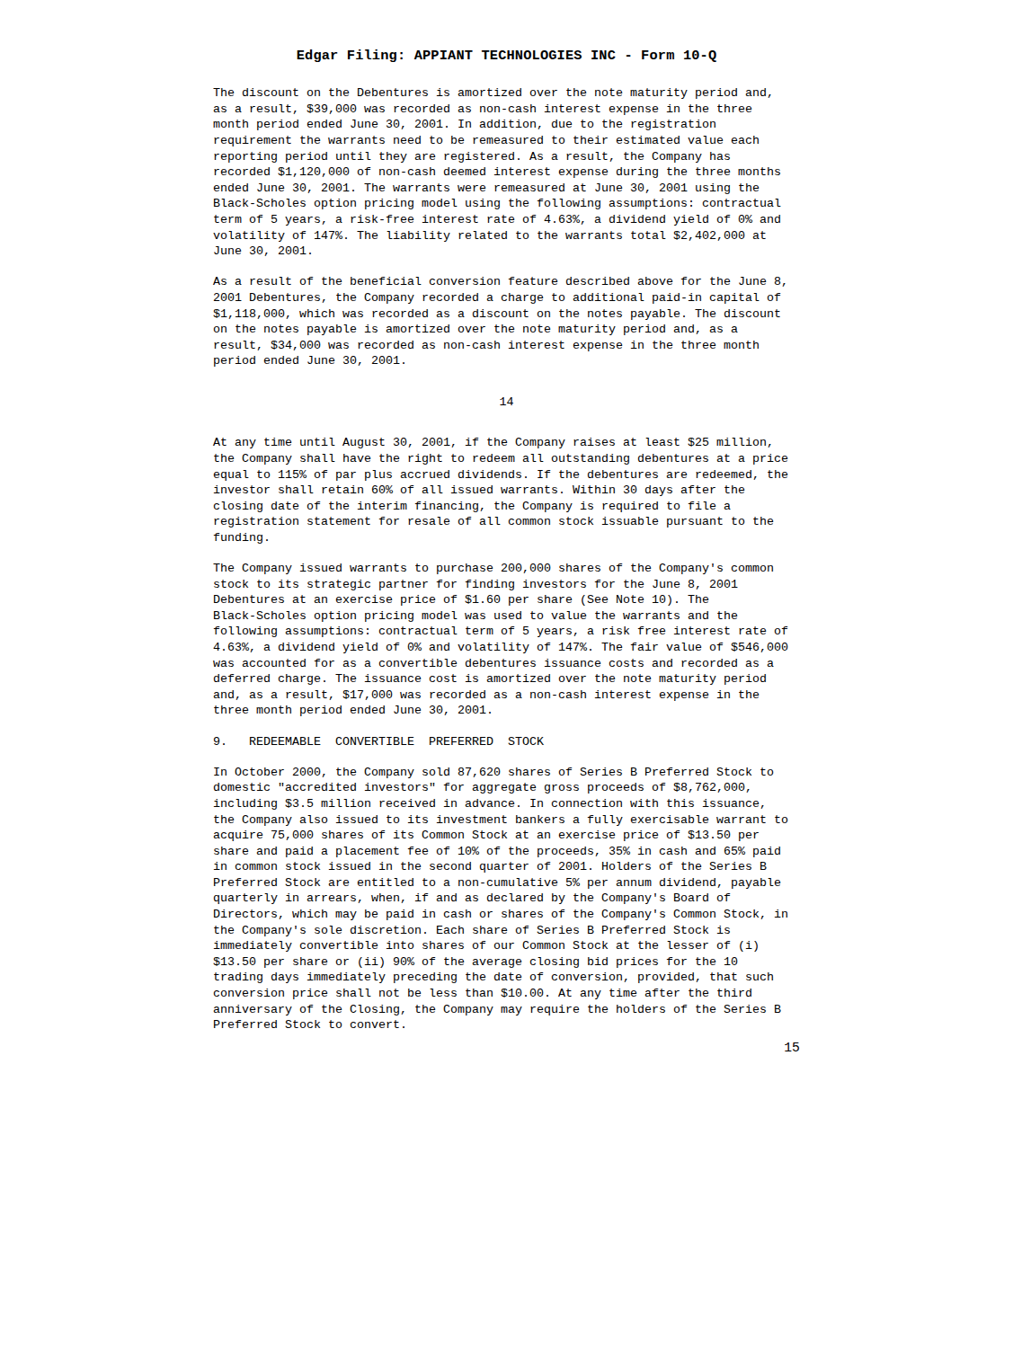Edgar Filing: APPIANT TECHNOLOGIES INC - Form 10-Q
The discount on the Debentures is amortized over the note maturity period and, as a result, $39,000 was recorded as non-cash interest expense in the three month period ended June 30, 2001. In addition, due to the registration requirement the warrants need to be remeasured to their estimated value each reporting period until they are registered. As a result, the Company has recorded $1,120,000 of non-cash deemed interest expense during the three months ended June 30, 2001. The warrants were remeasured at June 30, 2001 using the Black-Scholes option pricing model using the following assumptions: contractual term of 5 years, a risk-free interest rate of 4.63%, a dividend yield of 0% and volatility of 147%. The liability related to the warrants total $2,402,000 at June 30, 2001.
As a result of the beneficial conversion feature described above for the June 8, 2001 Debentures, the Company recorded a charge to additional paid-in capital of $1,118,000, which was recorded as a discount on the notes payable. The discount on the notes payable is amortized over the note maturity period and, as a result, $34,000 was recorded as non-cash interest expense in the three month period ended June 30, 2001.
14
At any time until August 30, 2001, if the Company raises at least $25 million, the Company shall have the right to redeem all outstanding debentures at a price equal to 115% of par plus accrued dividends. If the debentures are redeemed, the investor shall retain 60% of all issued warrants. Within 30 days after the closing date of the interim financing, the Company is required to file a registration statement for resale of all common stock issuable pursuant to the funding.
The Company issued warrants to purchase 200,000 shares of the Company's common stock to its strategic partner for finding investors for the June 8, 2001 Debentures at an exercise price of $1.60 per share (See Note 10). The Black-Scholes option pricing model was used to value the warrants and the following assumptions: contractual term of 5 years, a risk free interest rate of 4.63%, a dividend yield of 0% and volatility of 147%. The fair value of $546,000 was accounted for as a convertible debentures issuance costs and recorded as a deferred charge. The issuance cost is amortized over the note maturity period and, as a result, $17,000 was recorded as a non-cash interest expense in the three month period ended June 30, 2001.
9. REDEEMABLE CONVERTIBLE PREFERRED STOCK
In October 2000, the Company sold 87,620 shares of Series B Preferred Stock to domestic "accredited investors" for aggregate gross proceeds of $8,762,000, including $3.5 million received in advance. In connection with this issuance, the Company also issued to its investment bankers a fully exercisable warrant to acquire 75,000 shares of its Common Stock at an exercise price of $13.50 per share and paid a placement fee of 10% of the proceeds, 35% in cash and 65% paid in common stock issued in the second quarter of 2001. Holders of the Series B Preferred Stock are entitled to a non-cumulative 5% per annum dividend, payable quarterly in arrears, when, if and as declared by the Company's Board of Directors, which may be paid in cash or shares of the Company's Common Stock, in the Company's sole discretion. Each share of Series B Preferred Stock is immediately convertible into shares of our Common Stock at the lesser of (i) $13.50 per share or (ii) 90% of the average closing bid prices for the 10 trading days immediately preceding the date of conversion, provided, that such conversion price shall not be less than $10.00. At any time after the third anniversary of the Closing, the Company may require the holders of the Series B Preferred Stock to convert.
15